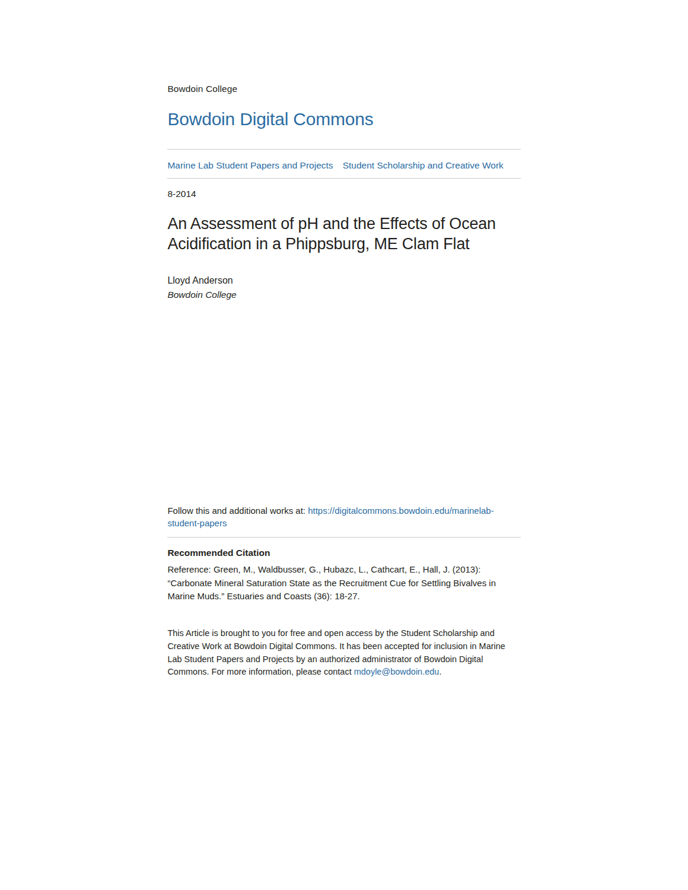Bowdoin College
Bowdoin Digital Commons
Marine Lab Student Papers and Projects Student Scholarship and Creative Work
8-2014
An Assessment of pH and the Effects of Ocean Acidification in a Phippsburg, ME Clam Flat
Lloyd Anderson
Bowdoin College
Follow this and additional works at: https://digitalcommons.bowdoin.edu/marinelab-student-papers
Recommended Citation
Reference: Green, M., Waldbusser, G., Hubazc, L., Cathcart, E., Hall, J. (2013): “Carbonate Mineral Saturation State as the Recruitment Cue for Settling Bivalves in Marine Muds.” Estuaries and Coasts (36): 18-27.
This Article is brought to you for free and open access by the Student Scholarship and Creative Work at Bowdoin Digital Commons. It has been accepted for inclusion in Marine Lab Student Papers and Projects by an authorized administrator of Bowdoin Digital Commons. For more information, please contact mdoyle@bowdoin.edu.